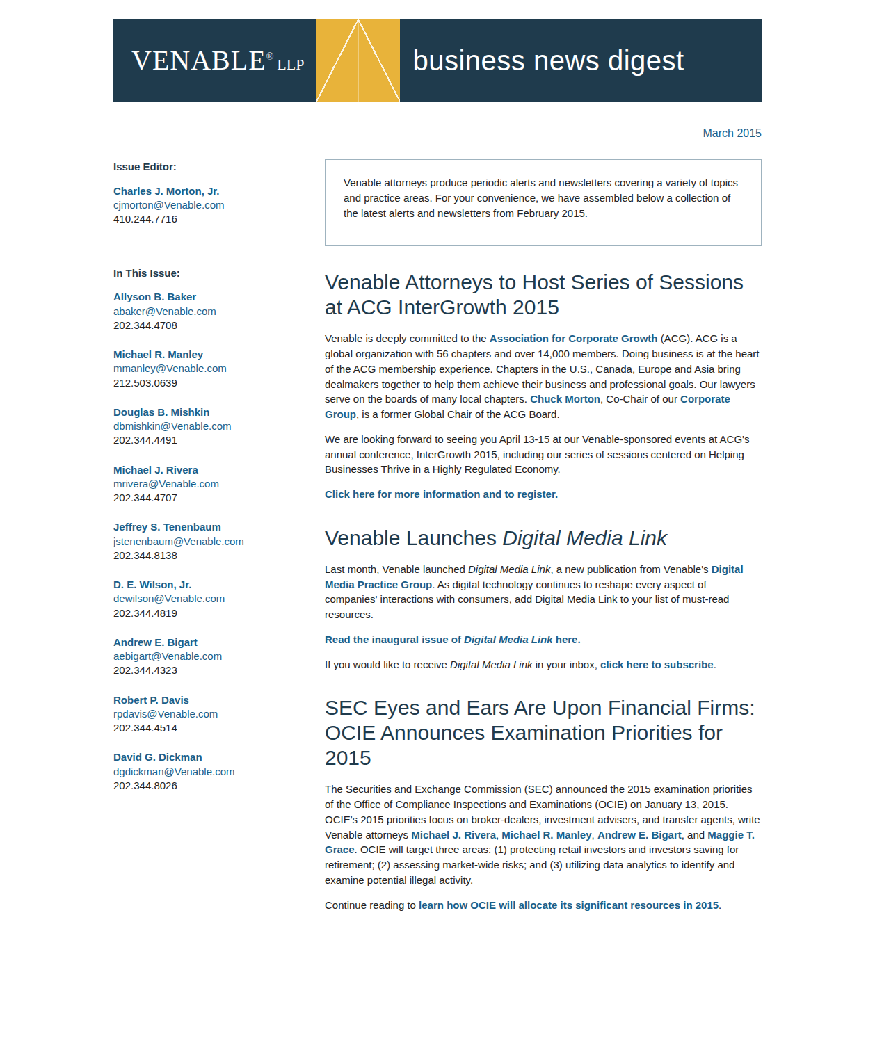VENABLE®LLP
business news digest
March 2015
Issue Editor:
Charles J. Morton, Jr. cjmorton@Venable.com 410.244.7716
In This Issue:
Allyson B. Baker abaker@Venable.com 202.344.4708
Michael R. Manley mmanley@Venable.com 212.503.0639
Douglas B. Mishkin dbmishkin@Venable.com 202.344.4491
Michael J. Rivera mrivera@Venable.com 202.344.4707
Jeffrey S. Tenenbaum jstenenbaum@Venable.com 202.344.8138
D. E. Wilson, Jr. dewilson@Venable.com 202.344.4819
Andrew E. Bigart aebigart@Venable.com 202.344.4323
Robert P. Davis rpdavis@Venable.com 202.344.4514
David G. Dickman dgdickman@Venable.com 202.344.8026
Venable attorneys produce periodic alerts and newsletters covering a variety of topics and practice areas. For your convenience, we have assembled below a collection of the latest alerts and newsletters from February 2015.
Venable Attorneys to Host Series of Sessions at ACG InterGrowth 2015
Venable is deeply committed to the Association for Corporate Growth (ACG). ACG is a global organization with 56 chapters and over 14,000 members. Doing business is at the heart of the ACG membership experience. Chapters in the U.S., Canada, Europe and Asia bring dealmakers together to help them achieve their business and professional goals. Our lawyers serve on the boards of many local chapters. Chuck Morton, Co-Chair of our Corporate Group, is a former Global Chair of the ACG Board.
We are looking forward to seeing you April 13-15 at our Venable-sponsored events at ACG's annual conference, InterGrowth 2015, including our series of sessions centered on Helping Businesses Thrive in a Highly Regulated Economy.
Click here for more information and to register.
Venable Launches Digital Media Link
Last month, Venable launched Digital Media Link, a new publication from Venable's Digital Media Practice Group. As digital technology continues to reshape every aspect of companies' interactions with consumers, add Digital Media Link to your list of must-read resources.
Read the inaugural issue of Digital Media Link here.
If you would like to receive Digital Media Link in your inbox, click here to subscribe.
SEC Eyes and Ears Are Upon Financial Firms: OCIE Announces Examination Priorities for 2015
The Securities and Exchange Commission (SEC) announced the 2015 examination priorities of the Office of Compliance Inspections and Examinations (OCIE) on January 13, 2015. OCIE's 2015 priorities focus on broker-dealers, investment advisers, and transfer agents, write Venable attorneys Michael J. Rivera, Michael R. Manley, Andrew E. Bigart, and Maggie T. Grace. OCIE will target three areas: (1) protecting retail investors and investors saving for retirement; (2) assessing market-wide risks; and (3) utilizing data analytics to identify and examine potential illegal activity.
Continue reading to learn how OCIE will allocate its significant resources in 2015.